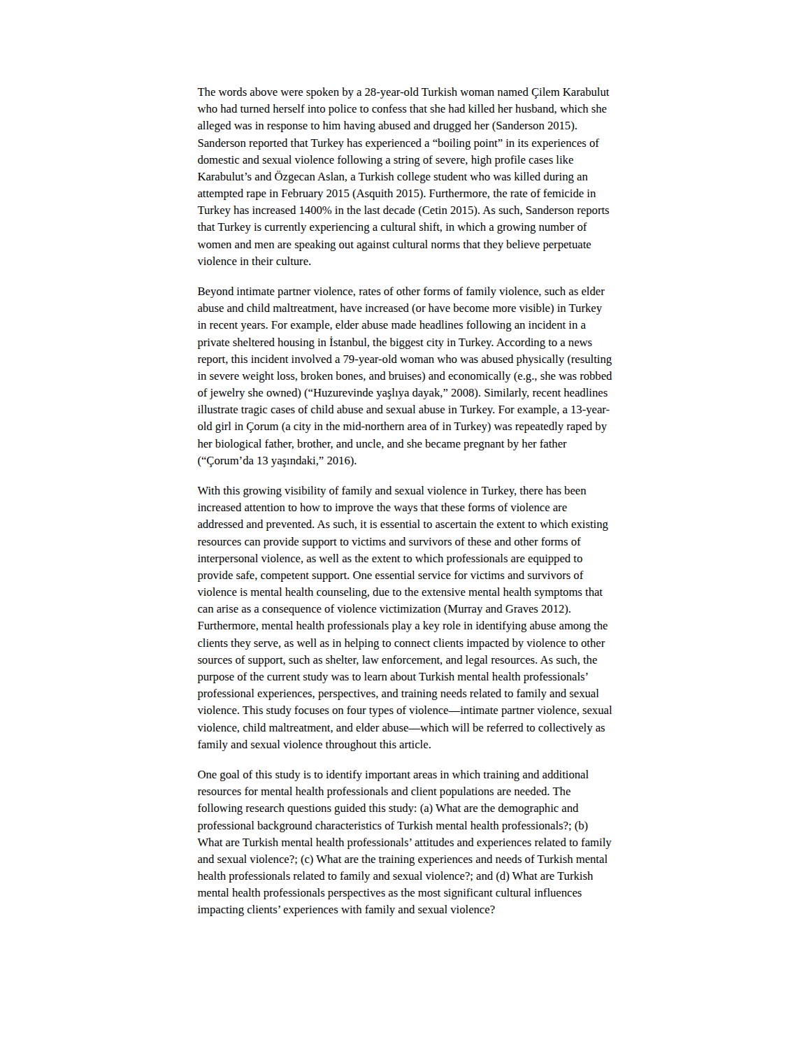The words above were spoken by a 28-year-old Turkish woman named Çilem Karabulut who had turned herself into police to confess that she had killed her husband, which she alleged was in response to him having abused and drugged her (Sanderson 2015). Sanderson reported that Turkey has experienced a “boiling point” in its experiences of domestic and sexual violence following a string of severe, high profile cases like Karabulut’s and Özgecan Aslan, a Turkish college student who was killed during an attempted rape in February 2015 (Asquith 2015). Furthermore, the rate of femicide in Turkey has increased 1400% in the last decade (Cetin 2015). As such, Sanderson reports that Turkey is currently experiencing a cultural shift, in which a growing number of women and men are speaking out against cultural norms that they believe perpetuate violence in their culture.
Beyond intimate partner violence, rates of other forms of family violence, such as elder abuse and child maltreatment, have increased (or have become more visible) in Turkey in recent years. For example, elder abuse made headlines following an incident in a private sheltered housing in İstanbul, the biggest city in Turkey. According to a news report, this incident involved a 79-year-old woman who was abused physically (resulting in severe weight loss, broken bones, and bruises) and economically (e.g., she was robbed of jewelry she owned) (“Huzurevinde yaşlıya dayak,” 2008). Similarly, recent headlines illustrate tragic cases of child abuse and sexual abuse in Turkey. For example, a 13-year-old girl in Çorum (a city in the mid-northern area of in Turkey) was repeatedly raped by her biological father, brother, and uncle, and she became pregnant by her father (“Çorum’da 13 yaşındaki,” 2016).
With this growing visibility of family and sexual violence in Turkey, there has been increased attention to how to improve the ways that these forms of violence are addressed and prevented. As such, it is essential to ascertain the extent to which existing resources can provide support to victims and survivors of these and other forms of interpersonal violence, as well as the extent to which professionals are equipped to provide safe, competent support. One essential service for victims and survivors of violence is mental health counseling, due to the extensive mental health symptoms that can arise as a consequence of violence victimization (Murray and Graves 2012). Furthermore, mental health professionals play a key role in identifying abuse among the clients they serve, as well as in helping to connect clients impacted by violence to other sources of support, such as shelter, law enforcement, and legal resources. As such, the purpose of the current study was to learn about Turkish mental health professionals’ professional experiences, perspectives, and training needs related to family and sexual violence. This study focuses on four types of violence—intimate partner violence, sexual violence, child maltreatment, and elder abuse—which will be referred to collectively as family and sexual violence throughout this article.
One goal of this study is to identify important areas in which training and additional resources for mental health professionals and client populations are needed. The following research questions guided this study: (a) What are the demographic and professional background characteristics of Turkish mental health professionals?; (b) What are Turkish mental health professionals’ attitudes and experiences related to family and sexual violence?; (c) What are the training experiences and needs of Turkish mental health professionals related to family and sexual violence?; and (d) What are Turkish mental health professionals perspectives as the most significant cultural influences impacting clients’ experiences with family and sexual violence?